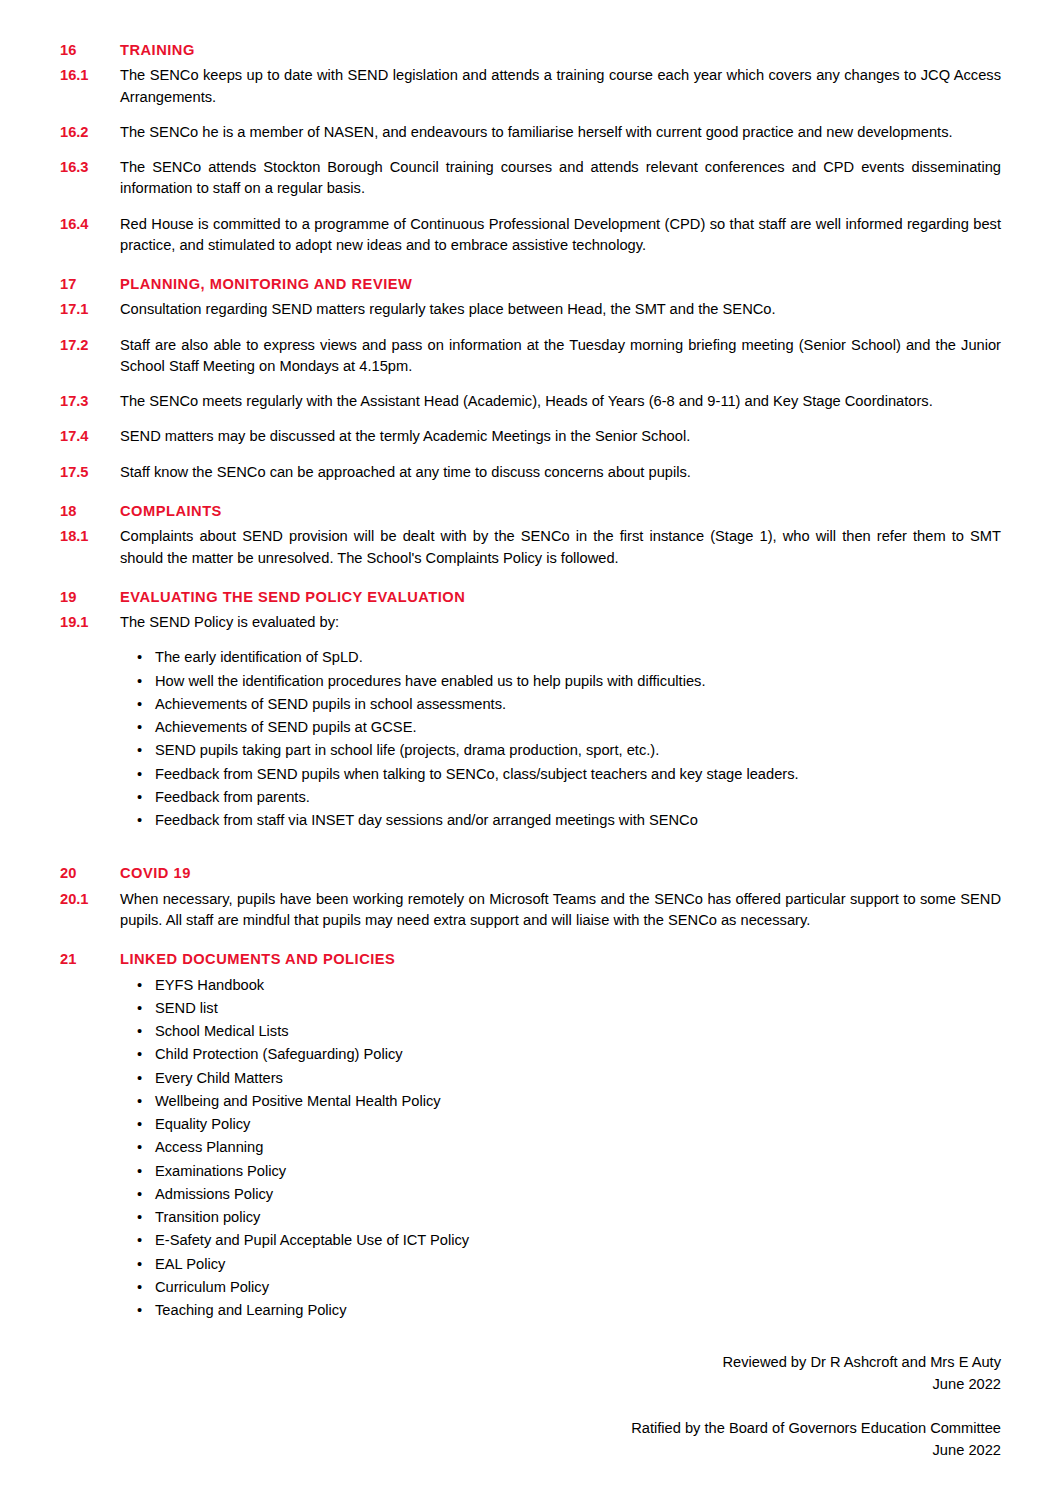16
TRAINING
16.1 The SENCo keeps up to date with SEND legislation and attends a training course each year which covers any changes to JCQ Access Arrangements.
16.2 The SENCo he is a member of NASEN, and endeavours to familiarise herself with current good practice and new developments.
16.3 The SENCo attends Stockton Borough Council training courses and attends relevant conferences and CPD events disseminating information to staff on a regular basis.
16.4 Red House is committed to a programme of Continuous Professional Development (CPD) so that staff are well informed regarding best practice, and stimulated to adopt new ideas and to embrace assistive technology.
17
PLANNING, MONITORING AND REVIEW
17.1 Consultation regarding SEND matters regularly takes place between Head, the SMT and the SENCo.
17.2 Staff are also able to express views and pass on information at the Tuesday morning briefing meeting (Senior School) and the Junior School Staff Meeting on Mondays at 4.15pm.
17.3 The SENCo meets regularly with the Assistant Head (Academic), Heads of Years (6-8 and 9-11) and Key Stage Coordinators.
17.4 SEND matters may be discussed at the termly Academic Meetings in the Senior School.
17.5 Staff know the SENCo can be approached at any time to discuss concerns about pupils.
18
COMPLAINTS
18.1 Complaints about SEND provision will be dealt with by the SENCo in the first instance (Stage 1), who will then refer them to SMT should the matter be unresolved. The School's Complaints Policy is followed.
19
EVALUATING THE SEND POLICY EVALUATION
19.1 The SEND Policy is evaluated by:
The early identification of SpLD.
How well the identification procedures have enabled us to help pupils with difficulties.
Achievements of SEND pupils in school assessments.
Achievements of SEND pupils at GCSE.
SEND pupils taking part in school life (projects, drama production, sport, etc.).
Feedback from SEND pupils when talking to SENCo, class/subject teachers and key stage leaders.
Feedback from parents.
Feedback from staff via INSET day sessions and/or arranged meetings with SENCo
20
COVID 19
20.1 When necessary, pupils have been working remotely on Microsoft Teams and the SENCo has offered particular support to some SEND pupils. All staff are mindful that pupils may need extra support and will liaise with the SENCo as necessary.
21
LINKED DOCUMENTS AND POLICIES
EYFS Handbook
SEND list
School Medical Lists
Child Protection (Safeguarding) Policy
Every Child Matters
Wellbeing and Positive Mental Health Policy
Equality Policy
Access Planning
Examinations Policy
Admissions Policy
Transition policy
E-Safety and Pupil Acceptable Use of ICT Policy
EAL Policy
Curriculum Policy
Teaching and Learning Policy
Reviewed by Dr R Ashcroft and Mrs E Auty
June 2022
Ratified by the Board of Governors Education Committee
June 2022